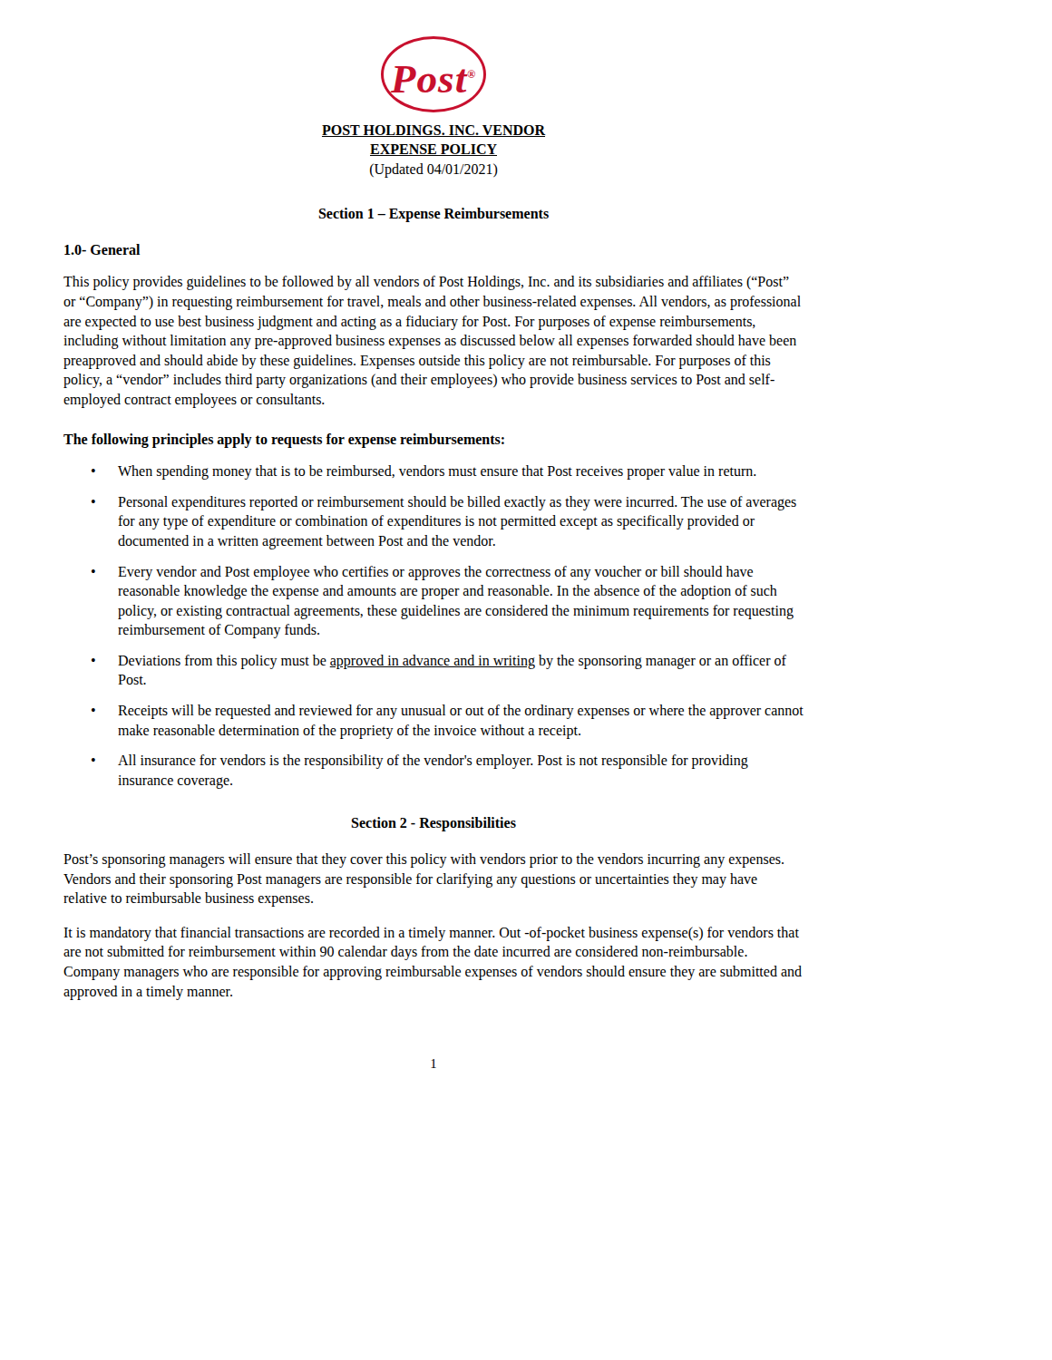Post®
POST HOLDINGS. INC. VENDOR EXPENSE POLICY
(Updated 04/01/2021)
Section 1 – Expense Reimbursements
1.0- General
This policy provides guidelines to be followed by all vendors of Post Holdings, Inc. and its subsidiaries and affiliates (“Post” or “Company”) in requesting reimbursement for travel, meals and other business-related expenses. All vendors, as professional are expected to use best business judgment and acting as a fiduciary for Post. For purposes of expense reimbursements, including without limitation any pre-approved business expenses as discussed below all expenses forwarded should have been preapproved and should abide by these guidelines. Expenses outside this policy are not reimbursable. For purposes of this policy, a “vendor” includes third party organizations (and their employees) who provide business services to Post and self-employed contract employees or consultants.
The following principles apply to requests for expense reimbursements:
When spending money that is to be reimbursed, vendors must ensure that Post receives proper value in return.
Personal expenditures reported or reimbursement should be billed exactly as they were incurred. The use of averages for any type of expenditure or combination of expenditures is not permitted except as specifically provided or documented in a written agreement between Post and the vendor.
Every vendor and Post employee who certifies or approves the correctness of any voucher or bill should have reasonable knowledge the expense and amounts are proper and reasonable. In the absence of the adoption of such policy, or existing contractual agreements, these guidelines are considered the minimum requirements for requesting reimbursement of Company funds.
Deviations from this policy must be approved in advance and in writing by the sponsoring manager or an officer of Post.
Receipts will be requested and reviewed for any unusual or out of the ordinary expenses or where the approver cannot make reasonable determination of the propriety of the invoice without a receipt.
All insurance for vendors is the responsibility of the vendor's employer. Post is not responsible for providing insurance coverage.
Section 2 - Responsibilities
Post’s sponsoring managers will ensure that they cover this policy with vendors prior to the vendors incurring any expenses. Vendors and their sponsoring Post managers are responsible for clarifying any questions or uncertainties they may have relative to reimbursable business expenses.
It is mandatory that financial transactions are recorded in a timely manner. Out -of-pocket business expense(s) for vendors that are not submitted for reimbursement within 90 calendar days from the date incurred are considered non-reimbursable. Company managers who are responsible for approving reimbursable expenses of vendors should ensure they are submitted and approved in a timely manner.
1